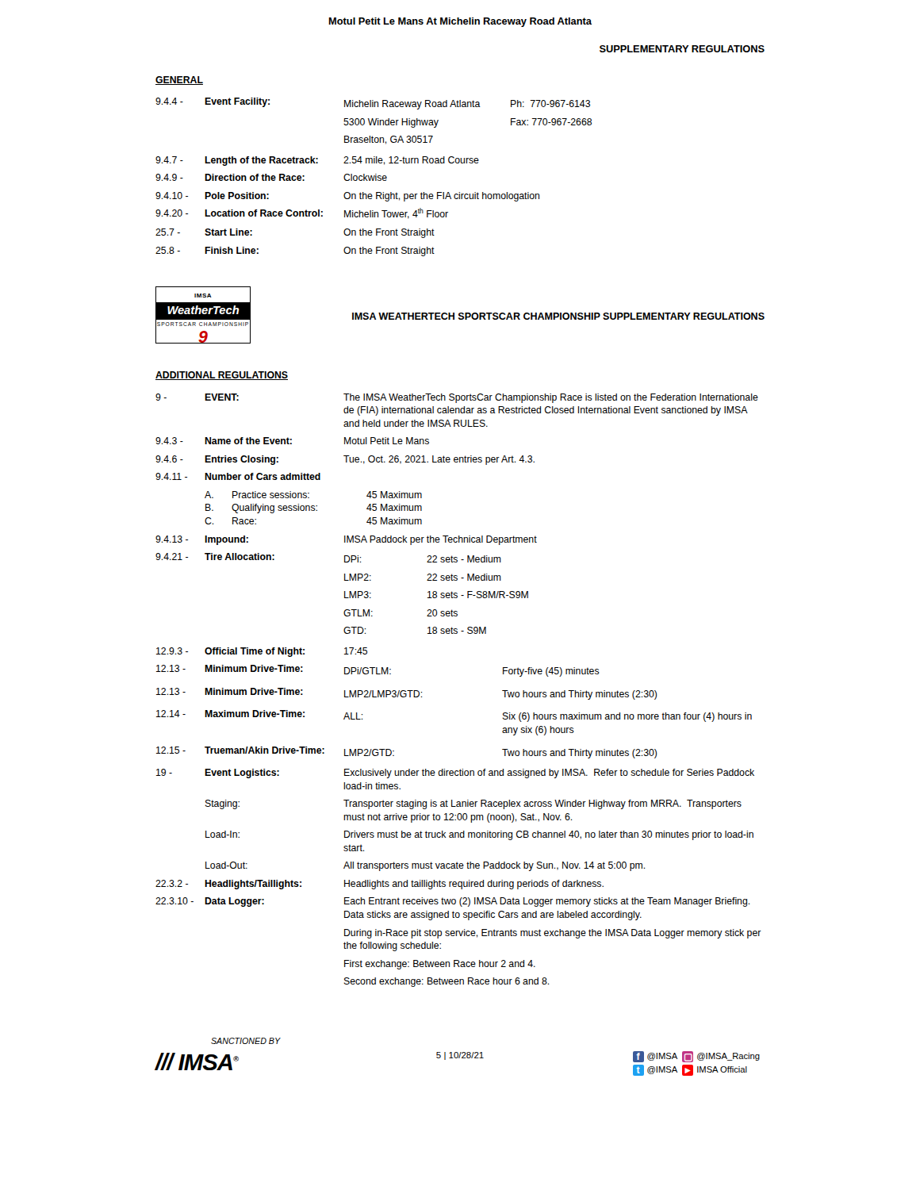Motul Petit Le Mans At Michelin Raceway Road Atlanta
SUPPLEMENTARY REGULATIONS
GENERAL
| 9.4.4 - | Event Facility: | / Michelin Raceway Road Atlanta / Ph: 770-967-6143 / / 5300 Winder Highway / Fax: 770-967-2668 / / Braselton, GA 30517 / / |
| 9.4.7 - | Length of the Racetrack: | 2.54 mile, 12-turn Road Course |
| 9.4.9 - | Direction of the Race: | Clockwise |
| 9.4.10 - | Pole Position: | On the Right, per the FIA circuit homologation |
| 9.4.20 - | Location of Race Control: | Michelin Tower, 4 th Floor |
| 25.7 - | Start Line: | On the Front Straight |
| 25.8 - | Finish Line: | On the Front Straight |
IMSA
WeatherTech
SPORTSCAR CHAMPIONSHIP
9
IMSA WEATHERTECH SPORTSCAR CHAMPIONSHIP SUPPLEMENTARY REGULATIONS
ADDITIONAL REGULATIONS
| 9 - | EVENT: | The IMSA WeatherTech SportsCar Championship Race is listed on the Federation Internationale de (FIA) international calendar as a Restricted Closed International Event sanctioned by IMSA and held under the IMSA RULES. |
| 9.4.3 - | Name of the Event: | Motul Petit Le Mans |
| 9.4.6 - | Entries Closing: | Tue., Oct. 26, 2021. Late entries per Art. 4.3. |
| 9.4.11 - | Number of Cars admitted | |
| | A. Practice sessions: 45 Maximum B. Qualifying sessions: 45 Maximum C. Race: 45 Maximum |
| 9.4.13 - | Impound: | IMSA Paddock per the Technical Department |
| 9.4.21 - | Tire Allocation: | / DPi: / 22 sets - Medium / / LMP2: / 22 sets - Medium / / LMP3: / 18 sets - F-S8M/R-S9M / / GTLM: / 20 sets / / GTD: / 18 sets - S9M / |
| 12.9.3 - | Official Time of Night: | 17:45 |
| 12.13 - | Minimum Drive-Time: | / DPi/GTLM: / Forty-five (45) minutes / |
| 12.13 - | Minimum Drive-Time: | / LMP2/LMP3/GTD: / Two hours and Thirty minutes (2:30) / |
| 12.14 - | Maximum Drive-Time: | / ALL: / Six (6) hours maximum and no more than four (4) hours in any six (6) hours / |
| 12.15 - | Trueman/Akin Drive-Time: | / LMP2/GTD: / Two hours and Thirty minutes (2:30) / |
| 19 - | Event Logistics: | Exclusively under the direction of and assigned by IMSA. Refer to schedule for Series Paddock load-in times. |
| | Staging: | Transporter staging is at Lanier Raceplex across Winder Highway from MRRA. Transporters must not arrive prior to 12:00 pm (noon), Sat., Nov. 6. |
| | Load-In: | Drivers must be at truck and monitoring CB channel 40, no later than 30 minutes prior to load-in start. |
| | Load-Out: | All transporters must vacate the Paddock by Sun., Nov. 14 at 5:00 pm. |
| 22.3.2 - | Headlights/Taillights: | Headlights and taillights required during periods of darkness. |
| 22.3.10 - | Data Logger: | Each Entrant receives two (2) IMSA Data Logger memory sticks at the Team Manager Briefing. Data sticks are assigned to specific Cars and are labeled accordingly. |
| | | During in-Race pit stop service, Entrants must exchange the IMSA Data Logger memory stick per the following schedule: |
| | | First exchange: Between Race hour 2 and 4. |
| | | Second exchange: Between Race hour 6 and 8. |
SANCTIONED BY
/// IMSA®
5 | 10/28/21
| f @IMSA | ▢ @IMSA_Racing |
| t @IMSA | ► IMSA Official |